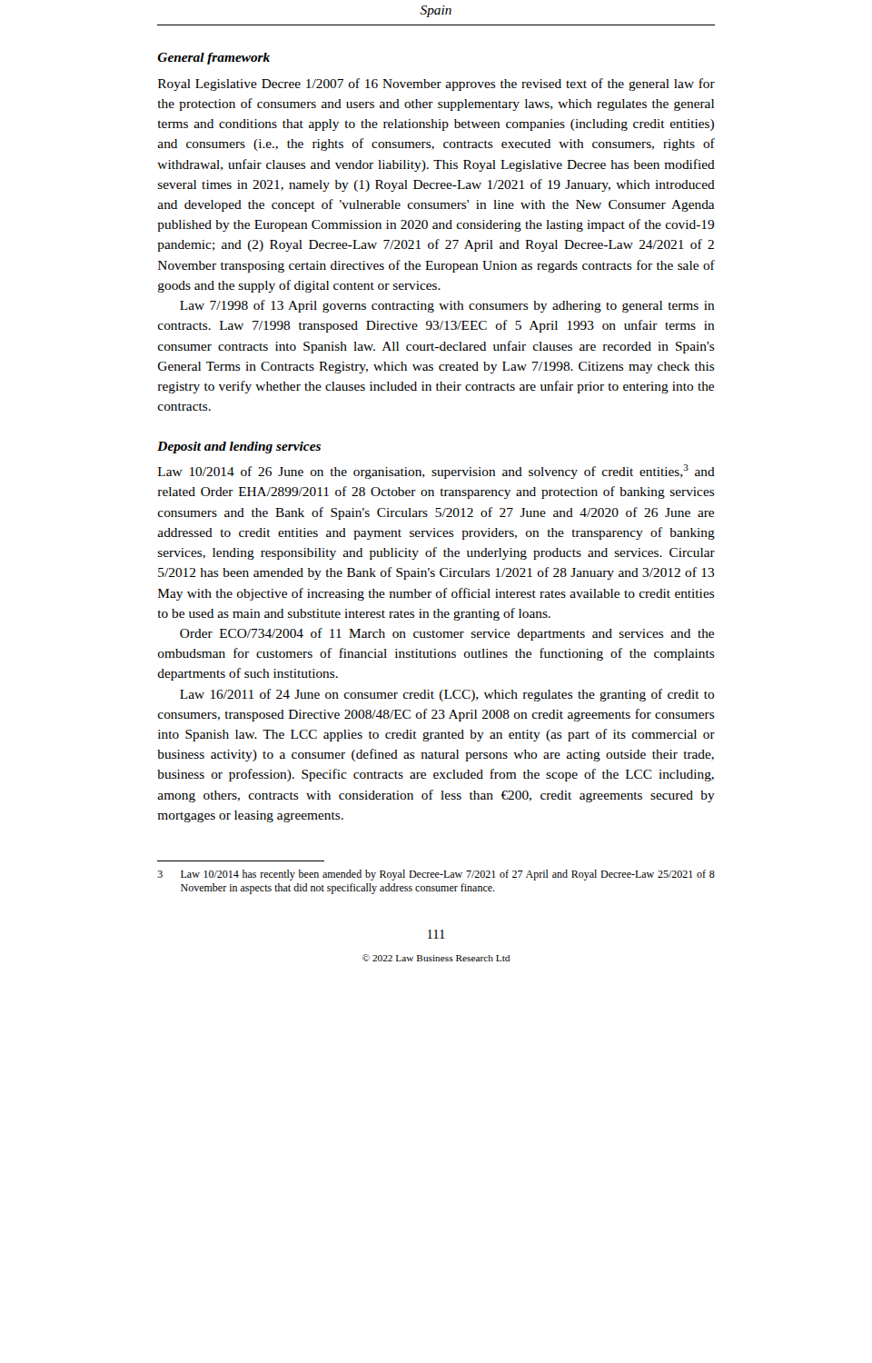Spain
General framework
Royal Legislative Decree 1/2007 of 16 November approves the revised text of the general law for the protection of consumers and users and other supplementary laws, which regulates the general terms and conditions that apply to the relationship between companies (including credit entities) and consumers (i.e., the rights of consumers, contracts executed with consumers, rights of withdrawal, unfair clauses and vendor liability). This Royal Legislative Decree has been modified several times in 2021, namely by (1) Royal Decree-Law 1/2021 of 19 January, which introduced and developed the concept of 'vulnerable consumers' in line with the New Consumer Agenda published by the European Commission in 2020 and considering the lasting impact of the covid-19 pandemic; and (2) Royal Decree-Law 7/2021 of 27 April and Royal Decree-Law 24/2021 of 2 November transposing certain directives of the European Union as regards contracts for the sale of goods and the supply of digital content or services.
Law 7/1998 of 13 April governs contracting with consumers by adhering to general terms in contracts. Law 7/1998 transposed Directive 93/13/EEC of 5 April 1993 on unfair terms in consumer contracts into Spanish law. All court-declared unfair clauses are recorded in Spain's General Terms in Contracts Registry, which was created by Law 7/1998. Citizens may check this registry to verify whether the clauses included in their contracts are unfair prior to entering into the contracts.
Deposit and lending services
Law 10/2014 of 26 June on the organisation, supervision and solvency of credit entities,3 and related Order EHA/2899/2011 of 28 October on transparency and protection of banking services consumers and the Bank of Spain's Circulars 5/2012 of 27 June and 4/2020 of 26 June are addressed to credit entities and payment services providers, on the transparency of banking services, lending responsibility and publicity of the underlying products and services. Circular 5/2012 has been amended by the Bank of Spain's Circulars 1/2021 of 28 January and 3/2012 of 13 May with the objective of increasing the number of official interest rates available to credit entities to be used as main and substitute interest rates in the granting of loans.
Order ECO/734/2004 of 11 March on customer service departments and services and the ombudsman for customers of financial institutions outlines the functioning of the complaints departments of such institutions.
Law 16/2011 of 24 June on consumer credit (LCC), which regulates the granting of credit to consumers, transposed Directive 2008/48/EC of 23 April 2008 on credit agreements for consumers into Spanish law. The LCC applies to credit granted by an entity (as part of its commercial or business activity) to a consumer (defined as natural persons who are acting outside their trade, business or profession). Specific contracts are excluded from the scope of the LCC including, among others, contracts with consideration of less than €200, credit agreements secured by mortgages or leasing agreements.
3 Law 10/2014 has recently been amended by Royal Decree-Law 7/2021 of 27 April and Royal Decree-Law 25/2021 of 8 November in aspects that did not specifically address consumer finance.
111
© 2022 Law Business Research Ltd